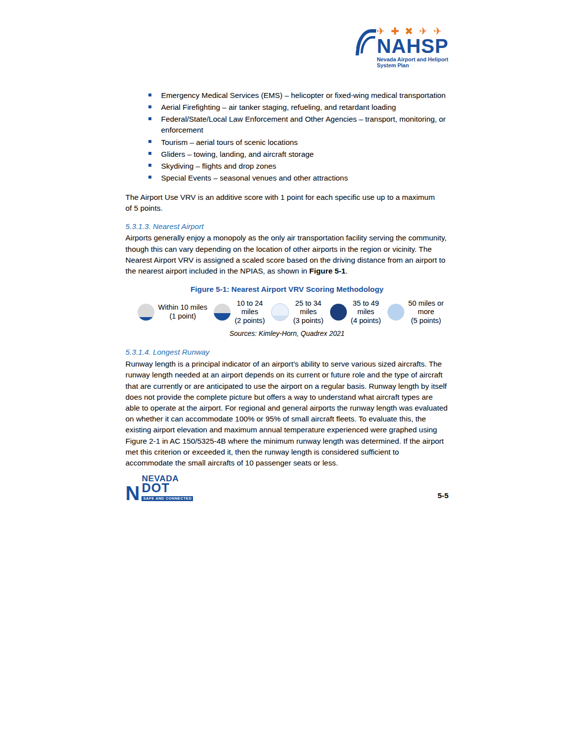✈ ✚ ✖ ✈ ✈
NAHSP
Nevada Airport and Heliport
System Plan
Emergency Medical Services (EMS) – helicopter or fixed-wing medical transportation
Aerial Firefighting – air tanker staging, refueling, and retardant loading
Federal/State/Local Law Enforcement and Other Agencies – transport, monitoring, or enforcement
Tourism – aerial tours of scenic locations
Gliders – towing, landing, and aircraft storage
Skydiving – flights and drop zones
Special Events – seasonal venues and other attractions
The Airport Use VRV is an additive score with 1 point for each specific use up to a maximum
of 5 points.
5.3.1.3. Nearest Airport
Airports generally enjoy a monopoly as the only air transportation facility serving the community, though this can vary depending on the location of other airports in the region or vicinity. The Nearest Airport VRV is assigned a scaled score based on the driving distance from an airport to the nearest airport included in the NPIAS, as shown in Figure 5-1.
Figure 5-1: Nearest Airport VRV Scoring Methodology
Within 10 miles
(1 point)
10 to 24
miles
(2 points)
25 to 34
miles
(3 points)
35 to 49
miles
(4 points)
50 miles or
more
(5 points)
Sources: Kimley-Horn, Quadrex 2021
5.3.1.4. Longest Runway
Runway length is a principal indicator of an airport’s ability to serve various sized aircrafts. The runway length needed at an airport depends on its current or future role and the type of aircraft that are currently or are anticipated to use the airport on a regular basis. Runway length by itself does not provide the complete picture but offers a way to understand what aircraft types are able to operate at the airport. For regional and general airports the runway length was evaluated on whether it can accommodate 100% or 95% of small aircraft fleets. To evaluate this, the existing airport elevation and maximum annual temperature experienced were graphed using Figure 2-1 in AC 150/5325-4B where the minimum runway length was determined. If the airport met this criterion or exceeded it, then the runway length is considered sufficient to accommodate the small aircrafts of 10 passenger seats or less.
N
NEVADA
DOT
SAFE AND CONNECTED
5-5